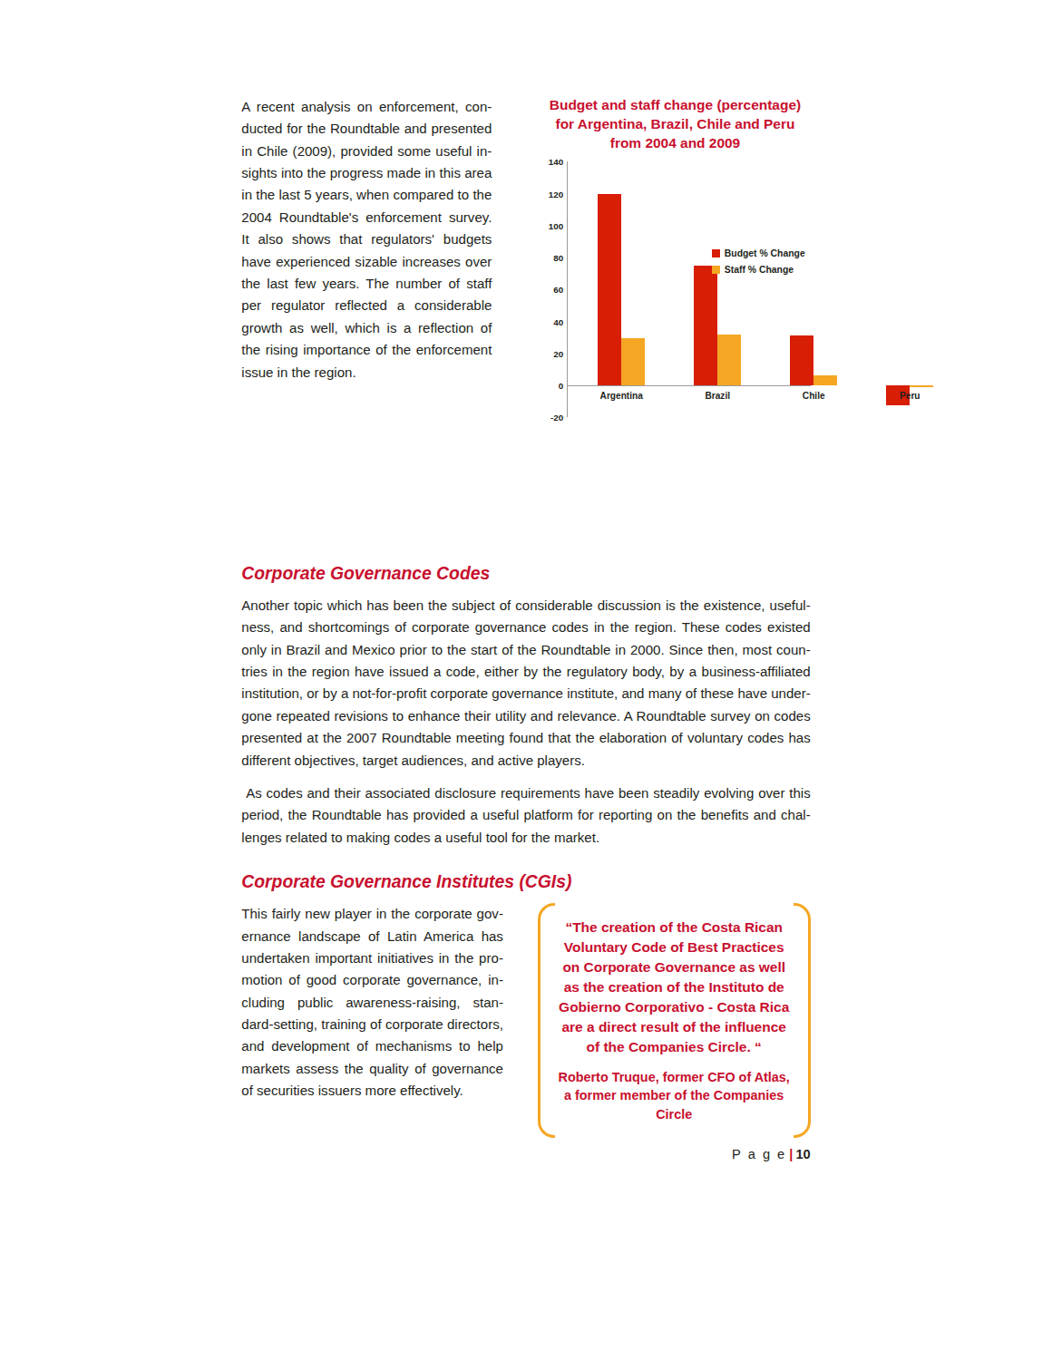A recent analysis on enforcement, conducted for the Roundtable and presented in Chile (2009), provided some useful insights into the progress made in this area in the last 5 years, when compared to the 2004 Roundtable's enforcement survey. It also shows that regulators' budgets have experienced sizable increases over the last few years. The number of staff per regulator reflected a considerable growth as well, which is a reflection of the rising importance of the enforcement issue in the region.
Budget and staff change (percentage) for Argentina, Brazil, Chile and Peru from 2004 and 2009
140
120
100
80
60
40
20
0
-20
Argentina
Brazil
Chile
Peru
Budget % Change
Staff % Change
Corporate Governance Codes
Another topic which has been the subject of considerable discussion is the existence, usefulness, and shortcomings of corporate governance codes in the region. These codes existed only in Brazil and Mexico prior to the start of the Roundtable in 2000. Since then, most countries in the region have issued a code, either by the regulatory body, by a business-affiliated institution, or by a not-for-profit corporate governance institute, and many of these have undergone repeated revisions to enhance their utility and relevance. A Roundtable survey on codes presented at the 2007 Roundtable meeting found that the elaboration of voluntary codes has different objectives, target audiences, and active players.
As codes and their associated disclosure requirements have been steadily evolving over this period, the Roundtable has provided a useful platform for reporting on the benefits and challenges related to making codes a useful tool for the market.
Corporate Governance Institutes (CGIs)
This fairly new player in the corporate governance landscape of Latin America has undertaken important initiatives in the promotion of good corporate governance, including public awareness-raising, standard-setting, training of corporate directors, and development of mechanisms to help markets assess the quality of governance of securities issuers more effectively.
“The creation of the Costa Rican Voluntary Code of Best Practices on Corporate Governance as well as the creation of the Instituto de Gobierno Corporativo - Costa Rica are a direct result of the influence of the Companies Circle. “
Roberto Truque, former CFO of Atlas, a former member of the Companies Circle
P a g e|10